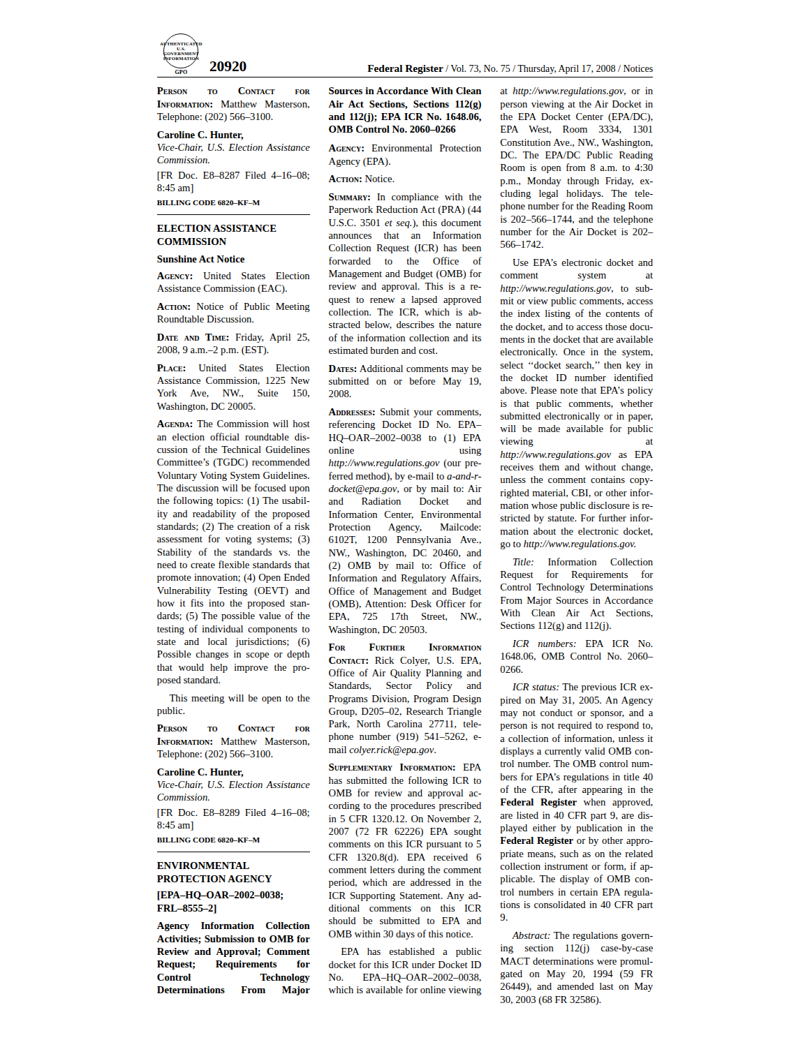AUTHENTICATED
U.S. GOVERNMENT
INFORMATION
GPO
20920
Federal Register / Vol. 73, No. 75 / Thursday, April 17, 2008 / Notices
Person to Contact for Information: Matthew Masterson, Telephone: (202) 566–3100.
Caroline C. Hunter,
Vice-Chair, U.S. Election Assistance Commission.
[FR Doc. E8–8287 Filed 4–16–08; 8:45 am]
BILLING CODE 6820–KF–M
ELECTION ASSISTANCE COMMISSION
Sunshine Act Notice
Agency: United States Election Assistance Commission (EAC).
Action: Notice of Public Meeting Roundtable Discussion.
Date and Time: Friday, April 25, 2008, 9 a.m.–2 p.m. (EST).
Place: United States Election Assistance Commission, 1225 New York Ave, NW., Suite 150, Washington, DC 20005.
Agenda: The Commission will host an election official roundtable discussion of the Technical Guidelines Committee’s (TGDC) recommended Voluntary Voting System Guidelines. The discussion will be focused upon the following topics: (1) The usability and readability of the proposed standards; (2) The creation of a risk assessment for voting systems; (3) Stability of the standards vs. the need to create flexible standards that promote innovation; (4) Open Ended Vulnerability Testing (OEVT) and how it fits into the proposed standards; (5) The possible value of the testing of individual components to state and local jurisdictions; (6) Possible changes in scope or depth that would help improve the proposed standard.
This meeting will be open to the public.
Person to Contact for Information: Matthew Masterson, Telephone: (202) 566–3100.
Caroline C. Hunter,
Vice-Chair, U.S. Election Assistance Commission.
[FR Doc. E8–8289 Filed 4–16–08; 8:45 am]
BILLING CODE 6820–KF–M
ENVIRONMENTAL PROTECTION AGENCY
[EPA–HQ–OAR–2002–0038; FRL–8555–2]
Agency Information Collection Activities; Submission to OMB for Review and Approval; Comment Request; Requirements for Control Technology Determinations From Major Sources in Accordance With Clean Air Act Sections, Sections 112(g) and 112(j); EPA ICR No. 1648.06, OMB Control No. 2060–0266
Agency: Environmental Protection Agency (EPA).
Action: Notice.
Summary: In compliance with the Paperwork Reduction Act (PRA) (44 U.S.C. 3501 et seq.), this document announces that an Information Collection Request (ICR) has been forwarded to the Office of Management and Budget (OMB) for review and approval. This is a request to renew a lapsed approved collection. The ICR, which is abstracted below, describes the nature of the information collection and its estimated burden and cost.
Dates: Additional comments may be submitted on or before May 19, 2008.
Addresses: Submit your comments, referencing Docket ID No. EPA–HQ–OAR–2002–0038 to (1) EPA online using http://www.regulations.gov (our preferred method), by e-mail to a-and-r-docket@epa.gov, or by mail to: Air and Radiation Docket and Information Center, Environmental Protection Agency, Mailcode: 6102T, 1200 Pennsylvania Ave., NW., Washington, DC 20460, and (2) OMB by mail to: Office of Information and Regulatory Affairs, Office of Management and Budget (OMB), Attention: Desk Officer for EPA, 725 17th Street, NW., Washington, DC 20503.
For Further Information Contact: Rick Colyer, U.S. EPA, Office of Air Quality Planning and Standards, Sector Policy and Programs Division, Program Design Group, D205–02, Research Triangle Park, North Carolina 27711, telephone number (919) 541–5262, e-mail colyer.rick@epa.gov.
Supplementary Information: EPA has submitted the following ICR to OMB for review and approval according to the procedures prescribed in 5 CFR 1320.12. On November 2, 2007 (72 FR 62226) EPA sought comments on this ICR pursuant to 5 CFR 1320.8(d). EPA received 6 comment letters during the comment period, which are addressed in the ICR Supporting Statement. Any additional comments on this ICR should be submitted to EPA and OMB within 30 days of this notice.
EPA has established a public docket for this ICR under Docket ID No. EPA–HQ–OAR–2002–0038, which is available for online viewing at http://www.regulations.gov, or in person viewing at the Air Docket in the EPA Docket Center (EPA/DC), EPA West, Room 3334, 1301 Constitution Ave., NW., Washington, DC. The EPA/DC Public Reading Room is open from 8 a.m. to 4:30 p.m., Monday through Friday, excluding legal holidays. The telephone number for the Reading Room is 202–566–1744, and the telephone number for the Air Docket is 202–566–1742.
Use EPA’s electronic docket and comment system at http://www.regulations.gov, to submit or view public comments, access the index listing of the contents of the docket, and to access those documents in the docket that are available electronically. Once in the system, select ‘‘docket search,’’ then key in the docket ID number identified above. Please note that EPA’s policy is that public comments, whether submitted electronically or in paper, will be made available for public viewing at http://www.regulations.gov as EPA receives them and without change, unless the comment contains copyrighted material, CBI, or other information whose public disclosure is restricted by statute. For further information about the electronic docket, go to http://www.regulations.gov.
Title: Information Collection Request for Requirements for Control Technology Determinations From Major Sources in Accordance With Clean Air Act Sections, Sections 112(g) and 112(j).
ICR numbers: EPA ICR No. 1648.06, OMB Control No. 2060–0266.
ICR status: The previous ICR expired on May 31, 2005. An Agency may not conduct or sponsor, and a person is not required to respond to, a collection of information, unless it displays a currently valid OMB control number. The OMB control numbers for EPA’s regulations in title 40 of the CFR, after appearing in the Federal Register when approved, are listed in 40 CFR part 9, are displayed either by publication in the Federal Register or by other appropriate means, such as on the related collection instrument or form, if applicable. The display of OMB control numbers in certain EPA regulations is consolidated in 40 CFR part 9.
Abstract: The regulations governing section 112(j) case-by-case MACT determinations were promulgated on May 20, 1994 (59 FR 26449), and amended last on May 30, 2003 (68 FR 32586).